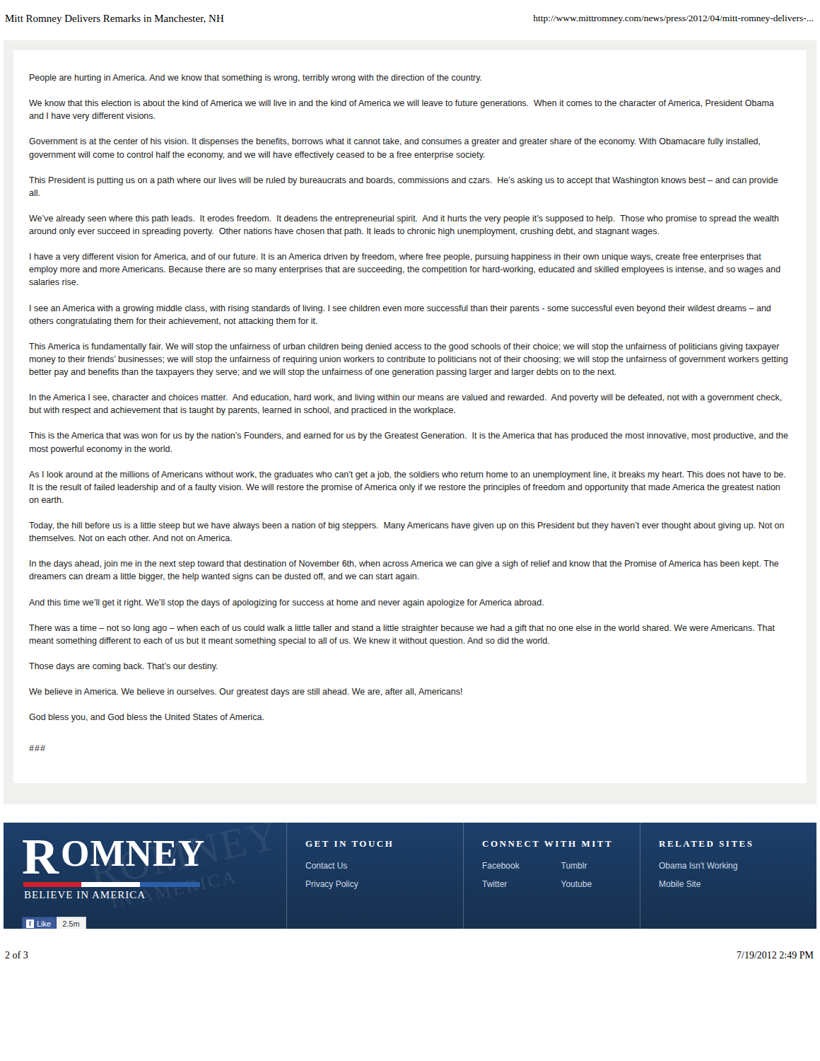Mitt Romney Delivers Remarks in Manchester, NH
http://www.mittromney.com/news/press/2012/04/mitt-romney-delivers-...
People are hurting in America. And we know that something is wrong, terribly wrong with the direction of the country.
We know that this election is about the kind of America we will live in and the kind of America we will leave to future generations. When it comes to the character of America, President Obama and I have very different visions.
Government is at the center of his vision. It dispenses the benefits, borrows what it cannot take, and consumes a greater and greater share of the economy. With Obamacare fully installed, government will come to control half the economy, and we will have effectively ceased to be a free enterprise society.
This President is putting us on a path where our lives will be ruled by bureaucrats and boards, commissions and czars. He’s asking us to accept that Washington knows best – and can provide all.
We’ve already seen where this path leads. It erodes freedom. It deadens the entrepreneurial spirit. And it hurts the very people it’s supposed to help. Those who promise to spread the wealth around only ever succeed in spreading poverty. Other nations have chosen that path. It leads to chronic high unemployment, crushing debt, and stagnant wages.
I have a very different vision for America, and of our future. It is an America driven by freedom, where free people, pursuing happiness in their own unique ways, create free enterprises that employ more and more Americans. Because there are so many enterprises that are succeeding, the competition for hard-working, educated and skilled employees is intense, and so wages and salaries rise.
I see an America with a growing middle class, with rising standards of living. I see children even more successful than their parents - some successful even beyond their wildest dreams – and others congratulating them for their achievement, not attacking them for it.
This America is fundamentally fair. We will stop the unfairness of urban children being denied access to the good schools of their choice; we will stop the unfairness of politicians giving taxpayer money to their friends’ businesses; we will stop the unfairness of requiring union workers to contribute to politicians not of their choosing; we will stop the unfairness of government workers getting better pay and benefits than the taxpayers they serve; and we will stop the unfairness of one generation passing larger and larger debts on to the next.
In the America I see, character and choices matter. And education, hard work, and living within our means are valued and rewarded. And poverty will be defeated, not with a government check, but with respect and achievement that is taught by parents, learned in school, and practiced in the workplace.
This is the America that was won for us by the nation’s Founders, and earned for us by the Greatest Generation. It is the America that has produced the most innovative, most productive, and the most powerful economy in the world.
As I look around at the millions of Americans without work, the graduates who can't get a job, the soldiers who return home to an unemployment line, it breaks my heart. This does not have to be. It is the result of failed leadership and of a faulty vision. We will restore the promise of America only if we restore the principles of freedom and opportunity that made America the greatest nation on earth.
Today, the hill before us is a little steep but we have always been a nation of big steppers. Many Americans have given up on this President but they haven’t ever thought about giving up. Not on themselves. Not on each other. And not on America.
In the days ahead, join me in the next step toward that destination of November 6th, when across America we can give a sigh of relief and know that the Promise of America has been kept. The dreamers can dream a little bigger, the help wanted signs can be dusted off, and we can start again.
And this time we’ll get it right. We’ll stop the days of apologizing for success at home and never again apologize for America abroad.
There was a time – not so long ago – when each of us could walk a little taller and stand a little straighter because we had a gift that no one else in the world shared. We were Americans. That meant something different to each of us but it meant something special to all of us. We knew it without question. And so did the world.
Those days are coming back. That’s our destiny.
We believe in America. We believe in ourselves. Our greatest days are still ahead. We are, after all, Americans!
God bless you, and God bless the United States of America.
###
ROMNEY
IN AMERICA
ROMNEY
BELIEVE IN AMERICA
f Like 2.5m
GET IN TOUCH
Contact Us Privacy Policy
CONNECT WITH MITT
Facebook Twitter
Tumblr Youtube
RELATED SITES
Obama Isn't Working Mobile Site
2 of 3
7/19/2012 2:49 PM